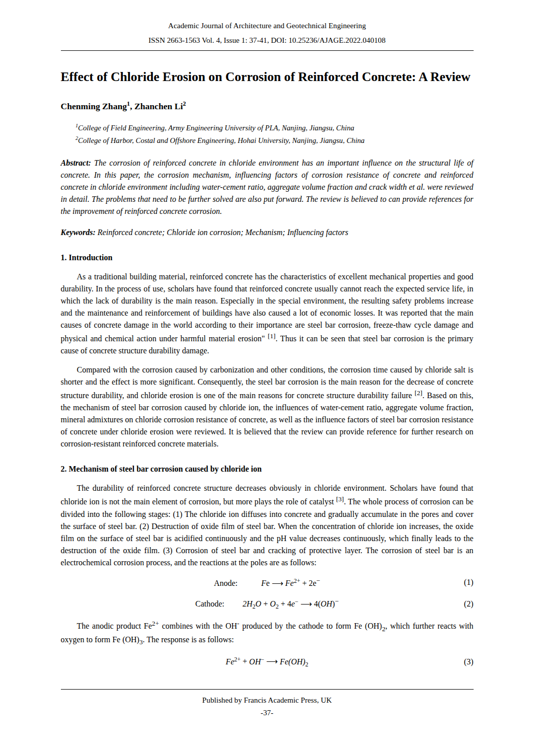Academic Journal of Architecture and Geotechnical Engineering
ISSN 2663-1563 Vol. 4, Issue 1: 37-41, DOI: 10.25236/AJAGE.2022.040108
Effect of Chloride Erosion on Corrosion of Reinforced Concrete: A Review
Chenming Zhang1, Zhanchen Li2
1College of Field Engineering, Army Engineering University of PLA, Nanjing, Jiangsu, China
2College of Harbor, Costal and Offshore Engineering, Hohai University, Nanjing, Jiangsu, China
Abstract: The corrosion of reinforced concrete in chloride environment has an important influence on the structural life of concrete. In this paper, the corrosion mechanism, influencing factors of corrosion resistance of concrete and reinforced concrete in chloride environment including water-cement ratio, aggregate volume fraction and crack width et al. were reviewed in detail. The problems that need to be further solved are also put forward. The review is believed to can provide references for the improvement of reinforced concrete corrosion.
Keywords: Reinforced concrete; Chloride ion corrosion; Mechanism; Influencing factors
1. Introduction
As a traditional building material, reinforced concrete has the characteristics of excellent mechanical properties and good durability. In the process of use, scholars have found that reinforced concrete usually cannot reach the expected service life, in which the lack of durability is the main reason. Especially in the special environment, the resulting safety problems increase and the maintenance and reinforcement of buildings have also caused a lot of economic losses. It was reported that the main causes of concrete damage in the world according to their importance are steel bar corrosion, freeze-thaw cycle damage and physical and chemical action under harmful material erosion" [1]. Thus it can be seen that steel bar corrosion is the primary cause of concrete structure durability damage.
Compared with the corrosion caused by carbonization and other conditions, the corrosion time caused by chloride salt is shorter and the effect is more significant. Consequently, the steel bar corrosion is the main reason for the decrease of concrete structure durability, and chloride erosion is one of the main reasons for concrete structure durability failure [2]. Based on this, the mechanism of steel bar corrosion caused by chloride ion, the influences of water-cement ratio, aggregate volume fraction, mineral admixtures on chloride corrosion resistance of concrete, as well as the influence factors of steel bar corrosion resistance of concrete under chloride erosion were reviewed. It is believed that the review can provide reference for further research on corrosion-resistant reinforced concrete materials.
2. Mechanism of steel bar corrosion caused by chloride ion
The durability of reinforced concrete structure decreases obviously in chloride environment. Scholars have found that chloride ion is not the main element of corrosion, but more plays the role of catalyst [3]. The whole process of corrosion can be divided into the following stages: (1) The chloride ion diffuses into concrete and gradually accumulate in the pores and cover the surface of steel bar. (2) Destruction of oxide film of steel bar. When the concentration of chloride ion increases, the oxide film on the surface of steel bar is acidified continuously and the pH value decreases continuously, which finally leads to the destruction of the oxide film. (3) Corrosion of steel bar and cracking of protective layer. The corrosion of steel bar is an electrochemical corrosion process, and the reactions at the poles are as follows:
Anode: Fe ⟶ Fe2+ + 2e− (1)
Cathode: 2H2O + O2 + 4e− ⟶ 4(OH)− (2)
The anodic product Fe2+ combines with the OH- produced by the cathode to form Fe (OH)2, which further reacts with oxygen to form Fe (OH)3. The response is as follows:
Fe2+ + OH− ⟶ Fe(OH)2 (3)
Published by Francis Academic Press, UK
-37-